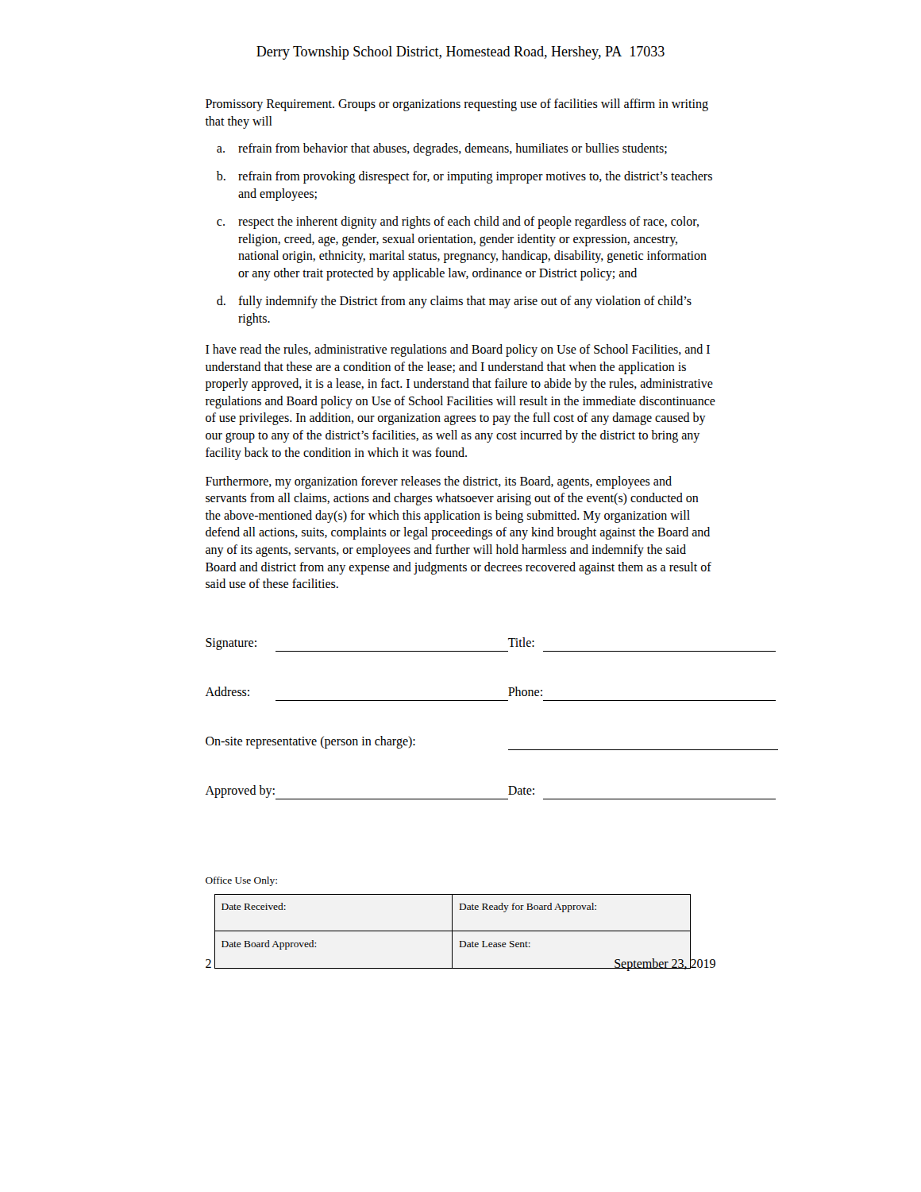Derry Township School District, Homestead Road, Hershey, PA 17033
Promissory Requirement. Groups or organizations requesting use of facilities will affirm in writing that they will
a. refrain from behavior that abuses, degrades, demeans, humiliates or bullies students;
b. refrain from provoking disrespect for, or imputing improper motives to, the district’s teachers and employees;
c. respect the inherent dignity and rights of each child and of people regardless of race, color, religion, creed, age, gender, sexual orientation, gender identity or expression, ancestry, national origin, ethnicity, marital status, pregnancy, handicap, disability, genetic information or any other trait protected by applicable law, ordinance or District policy; and
d. fully indemnify the District from any claims that may arise out of any violation of child’s rights.
I have read the rules, administrative regulations and Board policy on Use of School Facilities, and I understand that these are a condition of the lease; and I understand that when the application is properly approved, it is a lease, in fact. I understand that failure to abide by the rules, administrative regulations and Board policy on Use of School Facilities will result in the immediate discontinuance of use privileges. In addition, our organization agrees to pay the full cost of any damage caused by our group to any of the district’s facilities, as well as any cost incurred by the district to bring any facility back to the condition in which it was found.
Furthermore, my organization forever releases the district, its Board, agents, employees and servants from all claims, actions and charges whatsoever arising out of the event(s) conducted on the above-mentioned day(s) for which this application is being submitted. My organization will defend all actions, suits, complaints or legal proceedings of any kind brought against the Board and any of its agents, servants, or employees and further will hold harmless and indemnify the said Board and district from any expense and judgments or decrees recovered against them as a result of said use of these facilities.
| Signature: | | | Title: | |
| Address: | | | Phone: | |
| On-site representative (person in charge): | | |
| Approved by: | | | Date: | |
Office Use Only:
| Date Received: | Date Ready for Board Approval: |
| Date Board Approved: | Date Lease Sent: |
2 September 23, 2019